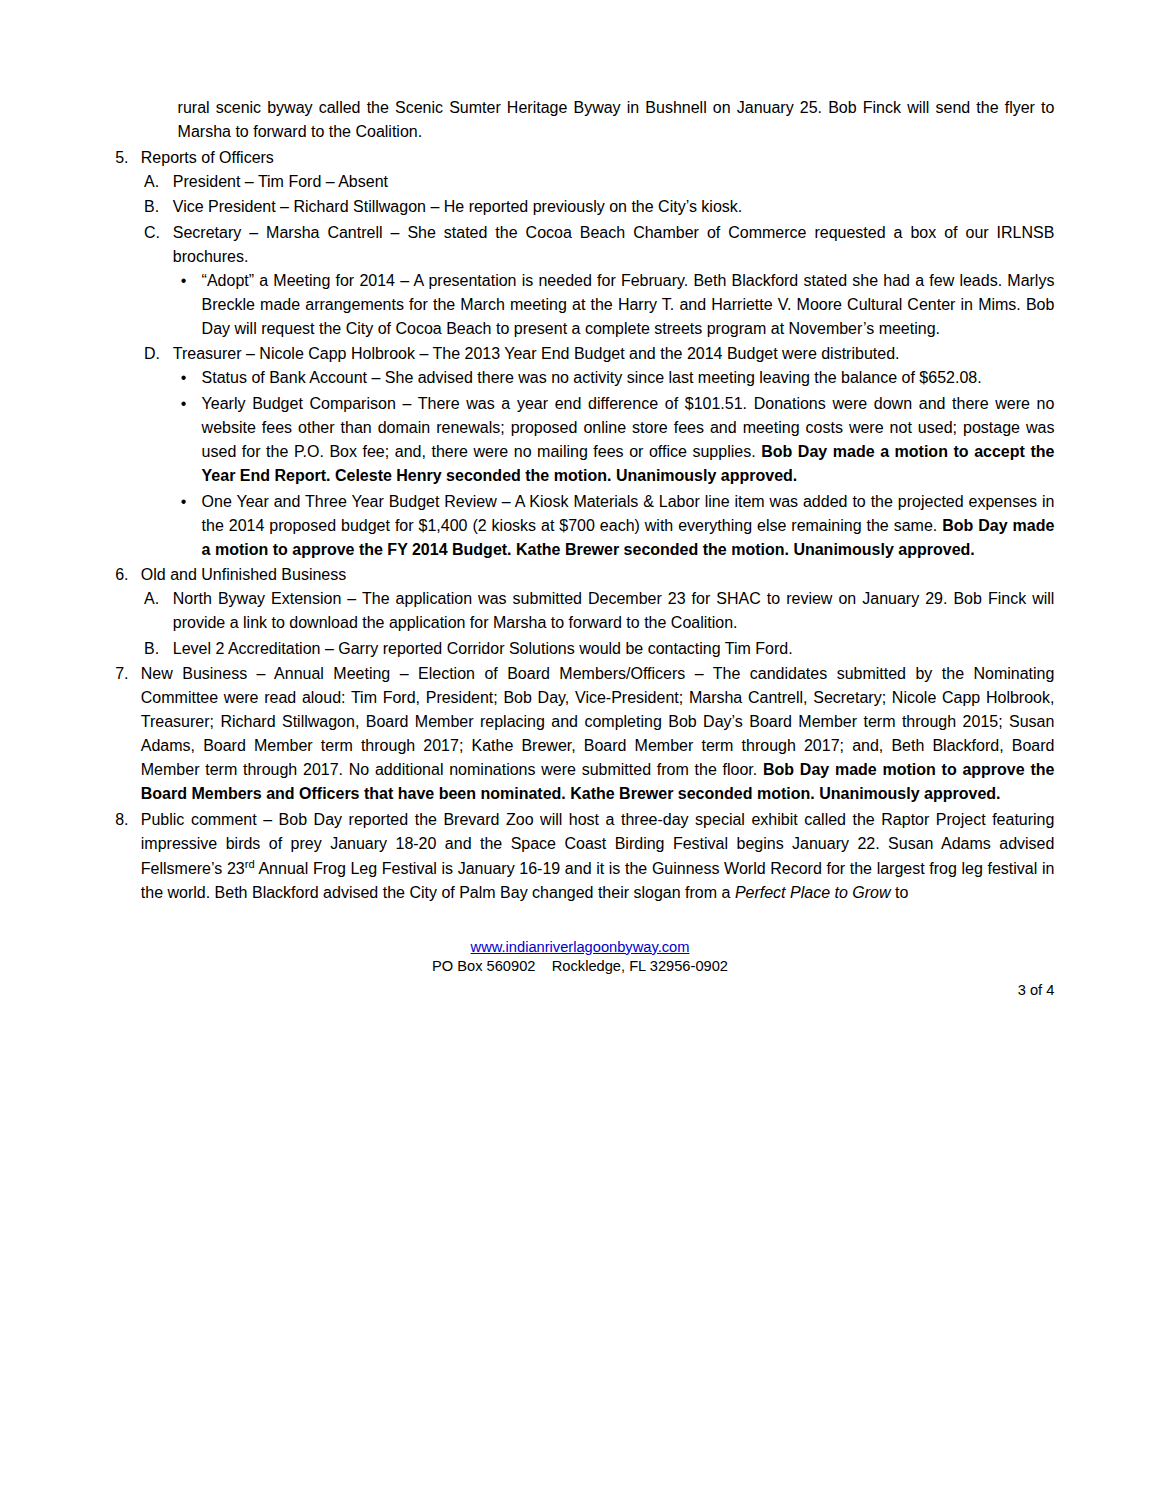rural scenic byway called the Scenic Sumter Heritage Byway in Bushnell on January 25. Bob Finck will send the flyer to Marsha to forward to the Coalition.
5. Reports of Officers
A. President – Tim Ford – Absent
B. Vice President – Richard Stillwagon – He reported previously on the City’s kiosk.
C. Secretary – Marsha Cantrell – She stated the Cocoa Beach Chamber of Commerce requested a box of our IRLNSB brochures.
“Adopt” a Meeting for 2014 – A presentation is needed for February. Beth Blackford stated she had a few leads. Marlys Breckle made arrangements for the March meeting at the Harry T. and Harriette V. Moore Cultural Center in Mims. Bob Day will request the City of Cocoa Beach to present a complete streets program at November’s meeting.
D. Treasurer – Nicole Capp Holbrook – The 2013 Year End Budget and the 2014 Budget were distributed.
Status of Bank Account – She advised there was no activity since last meeting leaving the balance of $652.08.
Yearly Budget Comparison – There was a year end difference of $101.51. Donations were down and there were no website fees other than domain renewals; proposed online store fees and meeting costs were not used; postage was used for the P.O. Box fee; and, there were no mailing fees or office supplies. Bob Day made a motion to accept the Year End Report. Celeste Henry seconded the motion. Unanimously approved.
One Year and Three Year Budget Review – A Kiosk Materials & Labor line item was added to the projected expenses in the 2014 proposed budget for $1,400 (2 kiosks at $700 each) with everything else remaining the same. Bob Day made a motion to approve the FY 2014 Budget. Kathe Brewer seconded the motion. Unanimously approved.
6. Old and Unfinished Business
A. North Byway Extension – The application was submitted December 23 for SHAC to review on January 29. Bob Finck will provide a link to download the application for Marsha to forward to the Coalition.
B. Level 2 Accreditation – Garry reported Corridor Solutions would be contacting Tim Ford.
7. New Business – Annual Meeting – Election of Board Members/Officers – The candidates submitted by the Nominating Committee were read aloud: Tim Ford, President; Bob Day, Vice-President; Marsha Cantrell, Secretary; Nicole Capp Holbrook, Treasurer; Richard Stillwagon, Board Member replacing and completing Bob Day’s Board Member term through 2015; Susan Adams, Board Member term through 2017; Kathe Brewer, Board Member term through 2017; and, Beth Blackford, Board Member term through 2017. No additional nominations were submitted from the floor. Bob Day made motion to approve the Board Members and Officers that have been nominated. Kathe Brewer seconded motion. Unanimously approved.
8. Public comment – Bob Day reported the Brevard Zoo will host a three-day special exhibit called the Raptor Project featuring impressive birds of prey January 18-20 and the Space Coast Birding Festival begins January 22. Susan Adams advised Fellsmere’s 23rd Annual Frog Leg Festival is January 16-19 and it is the Guinness World Record for the largest frog leg festival in the world. Beth Blackford advised the City of Palm Bay changed their slogan from a Perfect Place to Grow to
www.indianriverlagoonbyway.com
PO Box 560902 Rockledge, FL 32956-0902
3 of 4